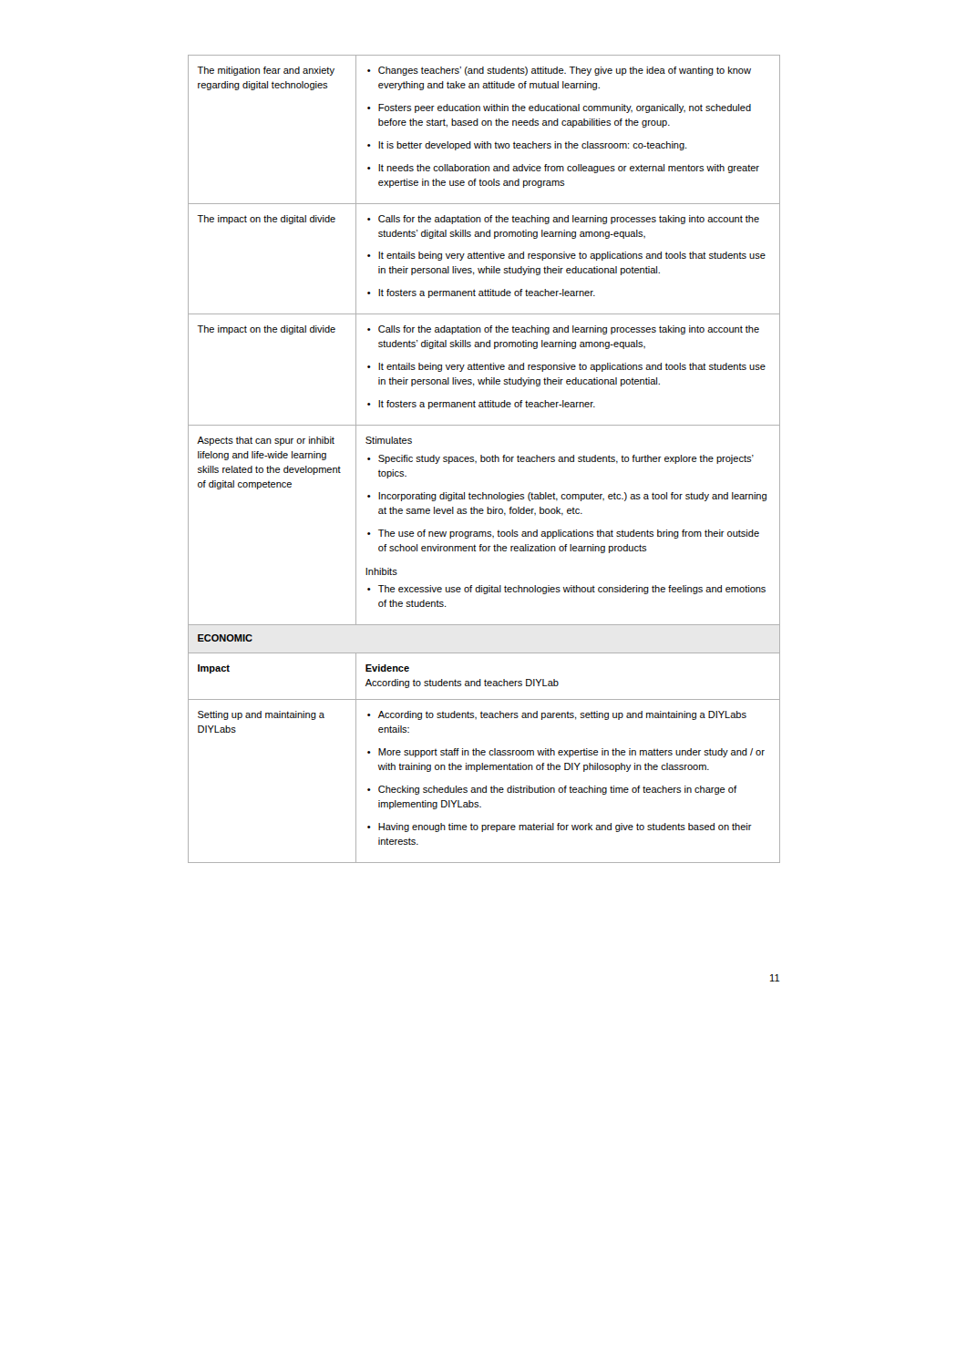| The mitigation fear and anxiety regarding digital technologies | Changes teachers’ (and students) attitude. They give up the idea of wanting to know everything and take an attitude of mutual learning. Fosters peer education within the educational community, organically, not scheduled before the start, based on the needs and capabilities of the group. It is better developed with two teachers in the classroom: co-teaching. It needs the collaboration and advice from colleagues or external mentors with greater expertise in the use of tools and programs |
| The impact on the digital divide | Calls for the adaptation of the teaching and learning processes taking into account the students’ digital skills and promoting learning among-equals, It entails being very attentive and responsive to applications and tools that students use in their personal lives, while studying their educational potential. It fosters a permanent attitude of teacher-learner. |
| The impact on the digital divide | Calls for the adaptation of the teaching and learning processes taking into account the students’ digital skills and promoting learning among-equals, It entails being very attentive and responsive to applications and tools that students use in their personal lives, while studying their educational potential. It fosters a permanent attitude of teacher-learner. |
| Aspects that can spur or inhibit lifelong and life-wide learning skills related to the development of digital competence | Stimulates Specific study spaces, both for teachers and students, to further explore the projects’ topics. Incorporating digital technologies (tablet, computer, etc.) as a tool for study and learning at the same level as the biro, folder, book, etc. The use of new programs, tools and applications that students bring from their outside of school environment for the realization of learning products Inhibits The excessive use of digital technologies without considering the feelings and emotions of the students. |
| ECONOMIC |
| Impact | Evidence According to students and teachers DIYLab |
| Setting up and maintaining a DIYLabs | According to students, teachers and parents, setting up and maintaining a DIYLabs entails: More support staff in the classroom with expertise in the in matters under study and / or with training on the implementation of the DIY philosophy in the classroom. Checking schedules and the distribution of teaching time of teachers in charge of implementing DIYLabs. Having enough time to prepare material for work and give to students based on their interests. |
11